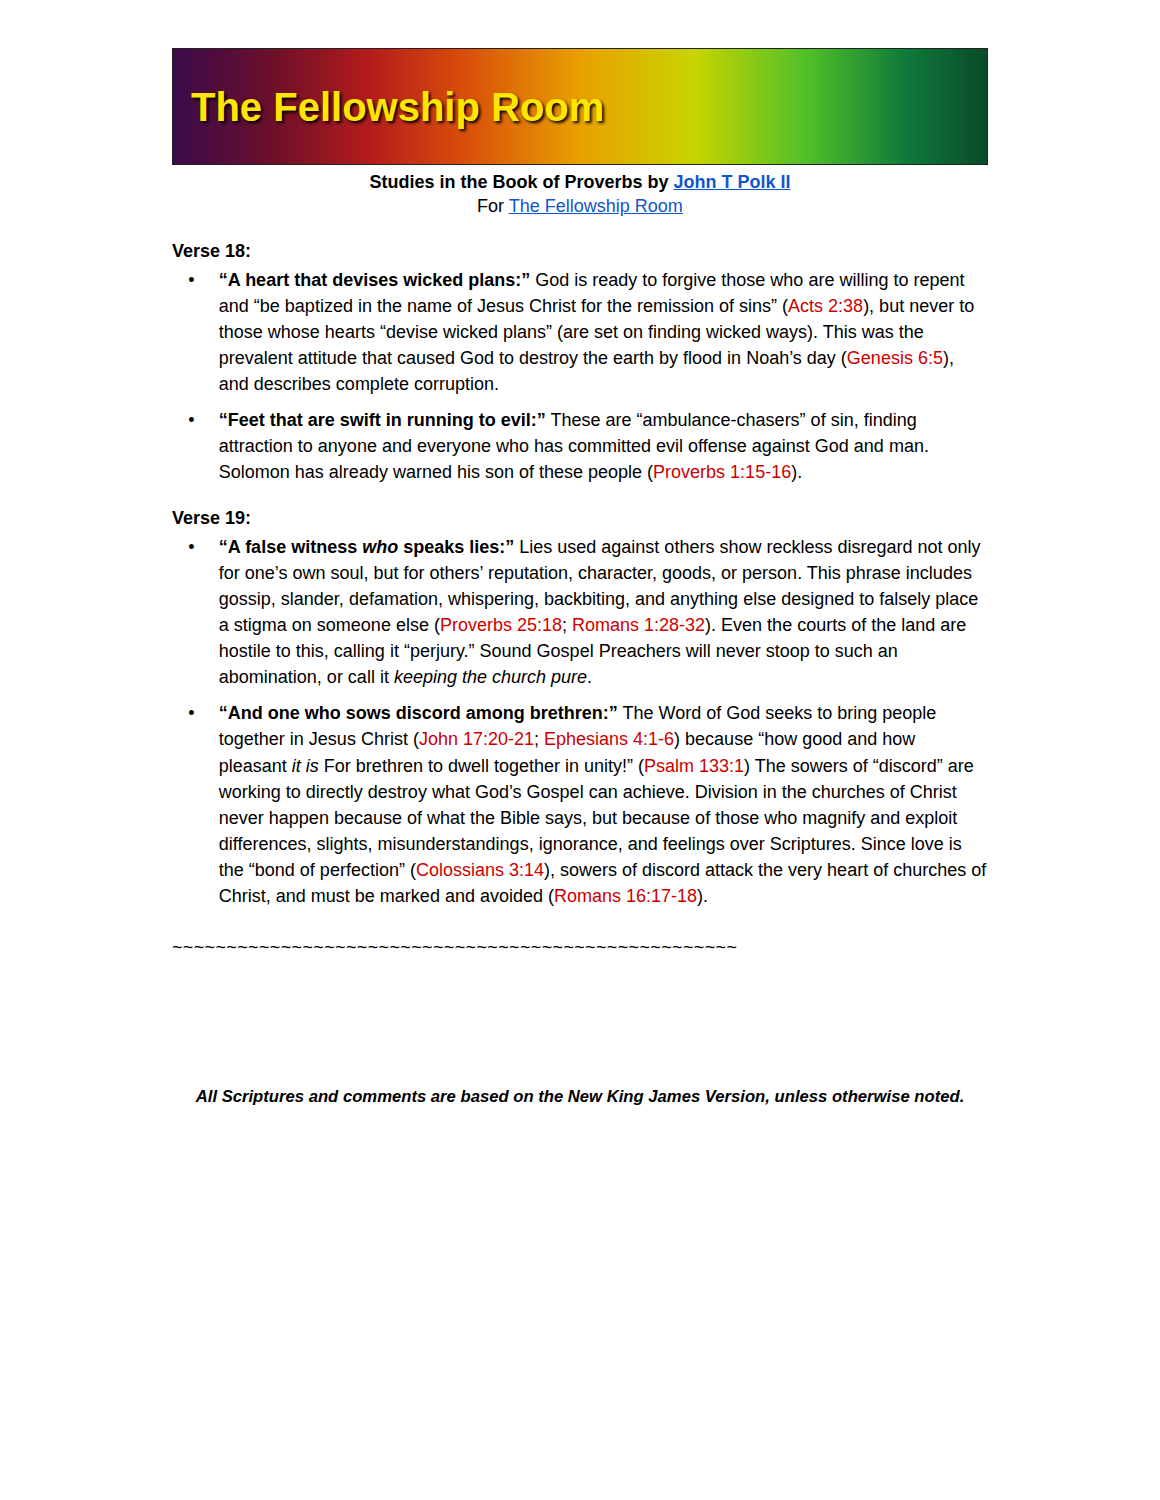The Fellowship Room
Studies in the Book of Proverbs by John T Polk II For The Fellowship Room
Verse 18:
“A heart that devises wicked plans:” God is ready to forgive those who are willing to repent and “be baptized in the name of Jesus Christ for the remission of sins” (Acts 2:38), but never to those whose hearts “devise wicked plans” (are set on finding wicked ways). This was the prevalent attitude that caused God to destroy the earth by flood in Noah’s day (Genesis 6:5), and describes complete corruption.
“Feet that are swift in running to evil:” These are “ambulance-chasers” of sin, finding attraction to anyone and everyone who has committed evil offense against God and man. Solomon has already warned his son of these people (Proverbs 1:15-16).
Verse 19:
“A false witness who speaks lies:” Lies used against others show reckless disregard not only for one’s own soul, but for others’ reputation, character, goods, or person. This phrase includes gossip, slander, defamation, whispering, backbiting, and anything else designed to falsely place a stigma on someone else (Proverbs 25:18; Romans 1:28-32). Even the courts of the land are hostile to this, calling it “perjury.” Sound Gospel Preachers will never stoop to such an abomination, or call it keeping the church pure.
“And one who sows discord among brethren:” The Word of God seeks to bring people together in Jesus Christ (John 17:20-21; Ephesians 4:1-6) because “how good and how pleasant it is For brethren to dwell together in unity!” (Psalm 133:1) The sowers of “discord” are working to directly destroy what God’s Gospel can achieve. Division in the churches of Christ never happen because of what the Bible says, but because of those who magnify and exploit differences, slights, misunderstandings, ignorance, and feelings over Scriptures. Since love is the “bond of perfection” (Colossians 3:14), sowers of discord attack the very heart of churches of Christ, and must be marked and avoided (Romans 16:17-18).
~~~~~~~~~~~~~~~~~~~~~~~~~~~~~~~~~~~~~~~~~~~~~~~~~~~~
All Scriptures and comments are based on the New King James Version, unless otherwise noted.